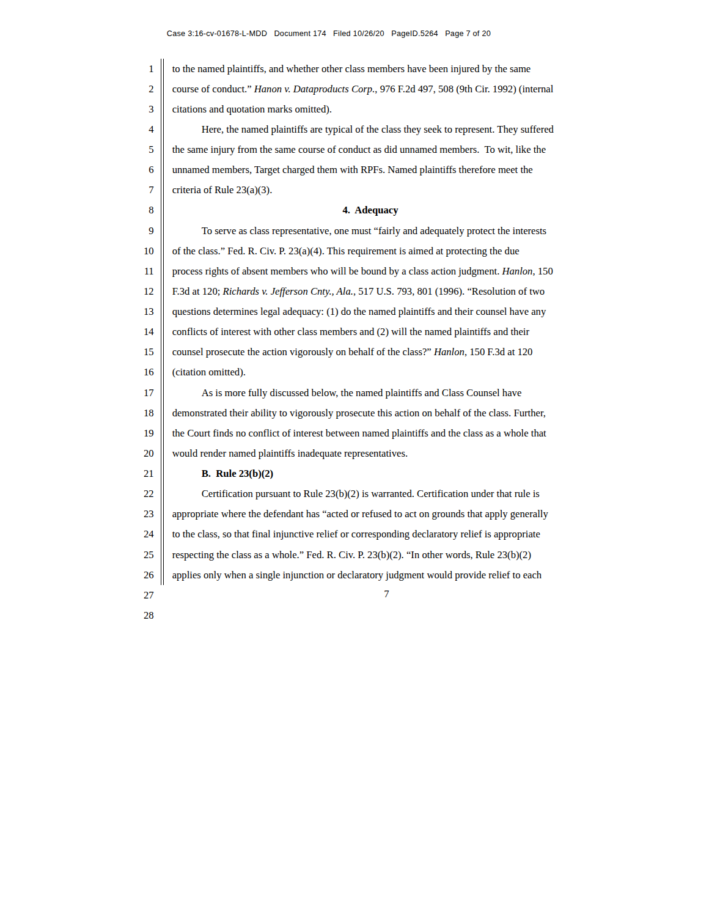Case 3:16-cv-01678-L-MDD Document 174 Filed 10/26/20 PageID.5264 Page 7 of 20
1
2
3
4
5
6
7
8
9
10
11
12
13
14
15
16
17
18
19
20
21
22
23
24
25
26
to the named plaintiffs, and whether other class members have been injured by the same
course of conduct.” Hanon v. Dataproducts Corp., 976 F.2d 497, 508 (9th Cir. 1992) (internal
citations and quotation marks omitted).
Here, the named plaintiffs are typical of the class they seek to represent. They suffered
the same injury from the same course of conduct as did unnamed members. To wit, like the
unnamed members, Target charged them with RPFs. Named plaintiffs therefore meet the
criteria of Rule 23(a)(3).
4. Adequacy
To serve as class representative, one must “fairly and adequately protect the interests
of the class.” Fed. R. Civ. P. 23(a)(4). This requirement is aimed at protecting the due
process rights of absent members who will be bound by a class action judgment. Hanlon, 150
F.3d at 120; Richards v. Jefferson Cnty., Ala., 517 U.S. 793, 801 (1996). “Resolution of two
questions determines legal adequacy: (1) do the named plaintiffs and their counsel have any
conflicts of interest with other class members and (2) will the named plaintiffs and their
counsel prosecute the action vigorously on behalf of the class?” Hanlon, 150 F.3d at 120
(citation omitted).
As is more fully discussed below, the named plaintiffs and Class Counsel have
demonstrated their ability to vigorously prosecute this action on behalf of the class. Further,
the Court finds no conflict of interest between named plaintiffs and the class as a whole that
would render named plaintiffs inadequate representatives.
B. Rule 23(b)(2)
Certification pursuant to Rule 23(b)(2) is warranted. Certification under that rule is
appropriate where the defendant has “acted or refused to act on grounds that apply generally
to the class, so that final injunctive relief or corresponding declaratory relief is appropriate
respecting the class as a whole.” Fed. R. Civ. P. 23(b)(2). “In other words, Rule 23(b)(2)
applies only when a single injunction or declaratory judgment would provide relief to each
27
28
7